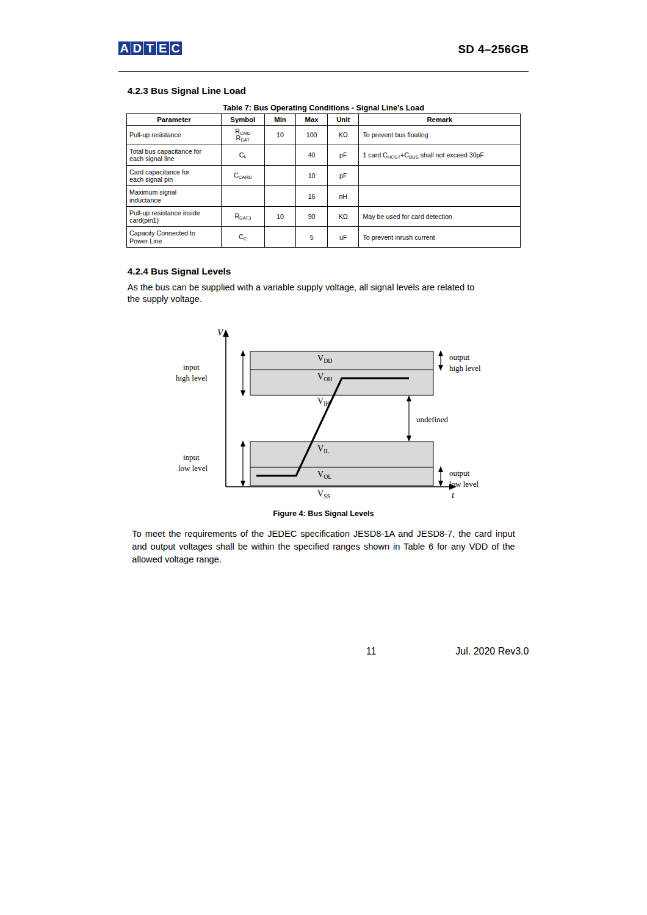ADTEC
SD 4–256GB
4.2.3 Bus Signal Line Load
Table 7: Bus Operating Conditions - Signal Line's Load
| Parameter | Symbol | Min | Max | Unit | Remark |
| --- | --- | --- | --- | --- | --- |
| Pull-up resistance | R CMD R DAT | 10 | 100 | KΩ | To prevent bus floating |
| Total bus capacitance for each signal line | C L | | 40 | pF | 1 card C HOST +C BUS shall not exceed 30pF |
| Card capacitance for each signal pin | C CARD | | 10 | pF | |
| Maximum signal inductance | | | 16 | nH | |
| Pull-up resistance inside card(pin1) | R DAT3 | 10 | 90 | KΩ | May be used for card detection |
| Capacity Connected to Power Line | C C | | 5 | uF | To prevent inrush current |
4.2.4 Bus Signal Levels
As the bus can be supplied with a variable supply voltage, all signal levels are related to
the supply voltage.
V t VDD VOH VIH VIL VOL VSS input high level input low level output high level output low level undefined
Figure 4: Bus Signal Levels
To meet the requirements of the JEDEC specification JESD8-1A and JESD8-7, the card input and output voltages shall be within the specified ranges shown in Table 6 for any VDD of the allowed voltage range.
11
Jul. 2020 Rev3.0